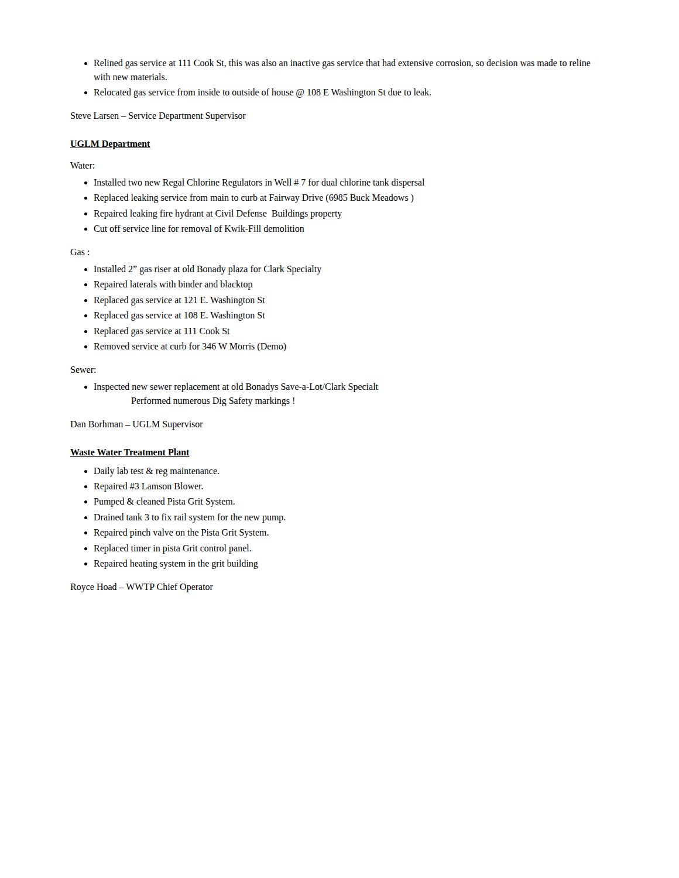Relined gas service at 111 Cook St, this was also an inactive gas service that had extensive corrosion, so decision was made to reline with new materials.
Relocated gas service from inside to outside of house @ 108 E Washington St due to leak.
Steve Larsen – Service Department Supervisor
UGLM Department
Water:
Installed two new Regal Chlorine Regulators in Well # 7 for dual chlorine tank dispersal
Replaced leaking service from main to curb at Fairway Drive (6985 Buck Meadows )
Repaired leaking fire hydrant at Civil Defense Buildings property
Cut off service line for removal of Kwik-Fill demolition
Gas :
Installed 2” gas riser at old Bonady plaza for Clark Specialty
Repaired laterals with binder and blacktop
Replaced gas service at 121 E. Washington St
Replaced gas service at 108 E. Washington St
Replaced gas service at 111 Cook St
Removed service at curb for 346 W Morris (Demo)
Sewer:
Inspected new sewer replacement at old Bonadys Save-a-Lot/Clark Specialt
Performed numerous Dig Safety markings !
Dan Borhman – UGLM Supervisor
Waste Water Treatment Plant
Daily lab test & reg maintenance.
Repaired #3 Lamson Blower.
Pumped & cleaned Pista Grit System.
Drained tank 3 to fix rail system for the new pump.
Repaired pinch valve on the Pista Grit System.
Replaced timer in pista Grit control panel.
Repaired heating system in the grit building
Royce Hoad – WWTP Chief Operator